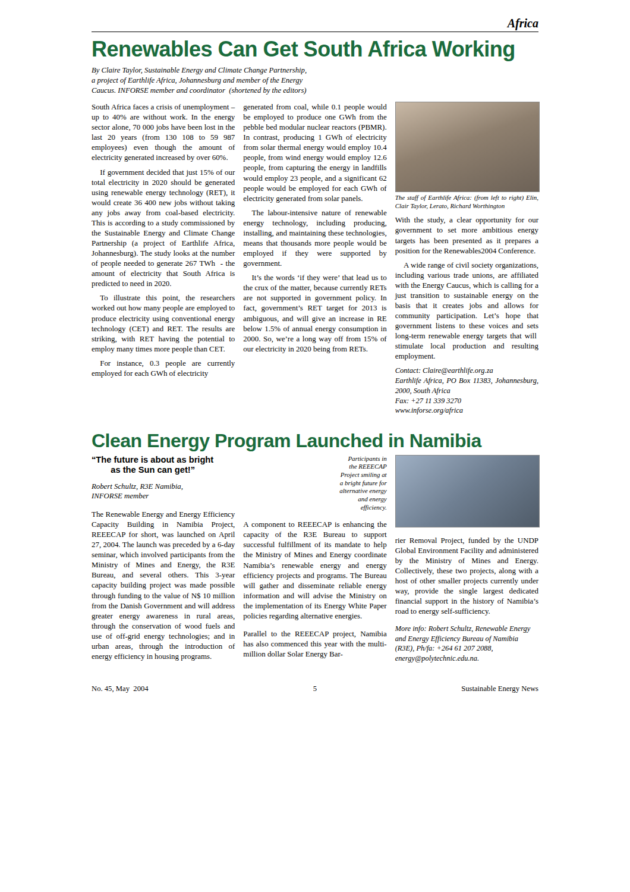Africa
Renewables Can Get South Africa Working
By Claire Taylor, Sustainable Energy and Climate Change Partnership,
a project of Earthlife Africa, Johannesburg and member of the Energy
Caucus. INFORSE member and coordinator (shortened by the editors)
South Africa faces a crisis of unemployment – up to 40% are without work. In the energy sector alone, 70 000 jobs have been lost in the last 20 years (from 130 108 to 59 987 employees) even though the amount of electricity generated increased by over 60%.
If government decided that just 15% of our total electricity in 2020 should be generated using renewable energy technology (RET), it would create 36 400 new jobs without taking any jobs away from coal-based electricity. This is according to a study commissioned by the Sustainable Energy and Climate Change Partnership (a project of Earthlife Africa, Johannesburg). The study looks at the number of people needed to generate 267 TWh - the amount of electricity that South Africa is predicted to need in 2020.
To illustrate this point, the researchers worked out how many people are employed to produce electricity using conventional energy technology (CET) and RET. The results are striking, with RET having the potential to employ many times more people than CET.
For instance, 0.3 people are currently employed for each GWh of electricity
generated from coal, while 0.1 people would be employed to produce one GWh from the pebble bed modular nuclear reactors (PBMR). In contrast, producing 1 GWh of electricity from solar thermal energy would employ 10.4 people, from wind energy would employ 12.6 people, from capturing the energy in landfills would employ 23 people, and a significant 62 people would be employed for each GWh of electricity generated from solar panels.
The labour-intensive nature of renewable energy technology, including producing, installing, and maintaining these technologies, means that thousands more people would be employed if they were supported by government.
It’s the words ‘if they were’ that lead us to the crux of the matter, because currently RETs are not supported in government policy. In fact, government’s RET target for 2013 is ambiguous, and will give an increase in RE below 1.5% of annual energy consumption in 2000. So, we’re a long way off from 15% of our electricity in 2020 being from RETs.
The staff of Earthlife Africa: (from left to right) Elin, Clair Taylor, Lerato, Richard Worthington
With the study, a clear opportunity for our government to set more ambitious energy targets has been presented as it prepares a position for the Renewables2004 Conference.
A wide range of civil society organizations, including various trade unions, are affiliated with the Energy Caucus, which is calling for a just transition to sustainable energy on the basis that it creates jobs and allows for community participation. Let’s hope that government listens to these voices and sets long-term renewable energy targets that will stimulate local production and resulting employment.
Contact: Claire@earthlife.org.za
Earthlife Africa, PO Box 11383, Johannesburg, 2000, South Africa
Fax: +27 11 339 3270
www.inforse.org/africa
Clean Energy Program Launched in Namibia
“The future is about as bright as the Sun can get!”
Robert Schultz, R3E Namibia,
INFORSE member
The Renewable Energy and Energy Efficiency Capacity Building in Namibia Project, REEECAP for short, was launched on April 27, 2004. The launch was preceded by a 6-day seminar, which involved participants from the Ministry of Mines and Energy, the R3E Bureau, and several others. This 3-year capacity building project was made possible through funding to the value of N$ 10 million from the Danish Government and will address greater energy awareness in rural areas, through the conservation of wood fuels and use of off-grid energy technologies; and in urban areas, through the introduction of energy efficiency in housing programs.
Participants in
the REEECAP
Project smiling at
a bright future for
alternative energy
and energy
efficiency.
A component to REEECAP is enhancing the capacity of the R3E Bureau to support successful fulfillment of its mandate to help the Ministry of Mines and Energy coordinate Namibia’s renewable energy and energy efficiency projects and programs. The Bureau will gather and disseminate reliable energy information and will advise the Ministry on the implementation of its Energy White Paper policies regarding alternative energies.
Parallel to the REEECAP project, Namibia has also commenced this year with the multi-million dollar Solar Energy Bar-
rier Removal Project, funded by the UNDP Global Environment Facility and administered by the Ministry of Mines and Energy. Collectively, these two projects, along with a host of other smaller projects currently under way, provide the single largest dedicated financial support in the history of Namibia’s road to energy self-sufficiency.
More info: Robert Schultz, Renewable Energy and Energy Efficiency Bureau of Namibia (R3E), Ph/fa: +264 61 207 2088, energy@polytechnic.edu.na.
No. 45, May 2004
5
Sustainable Energy News